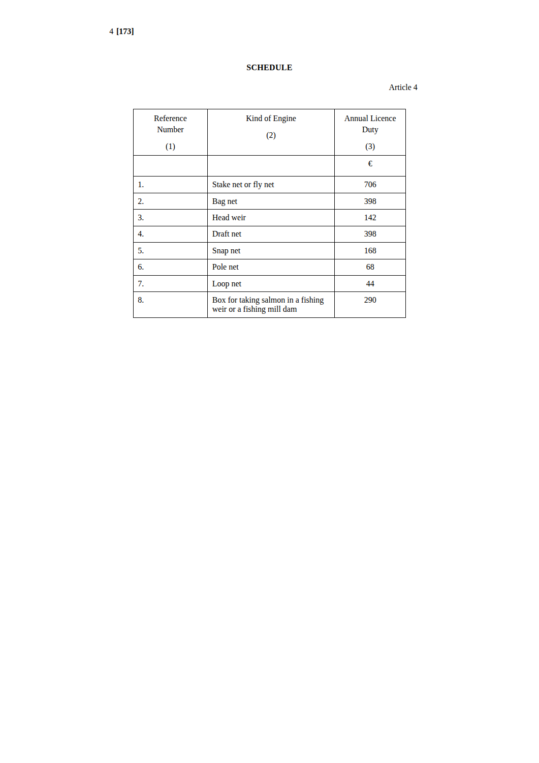4[173]
SCHEDULE
Article 4
| Reference Number (1) | Kind of Engine (2) | Annual Licence Duty (3) |
| --- | --- | --- |
| | | € |
| 1. | Stake net or fly net | 706 |
| 2. | Bag net | 398 |
| 3. | Head weir | 142 |
| 4. | Draft net | 398 |
| 5. | Snap net | 168 |
| 6. | Pole net | 68 |
| 7. | Loop net | 44 |
| 8. | Box for taking salmon in a fishing weir or a fishing mill dam | 290 |